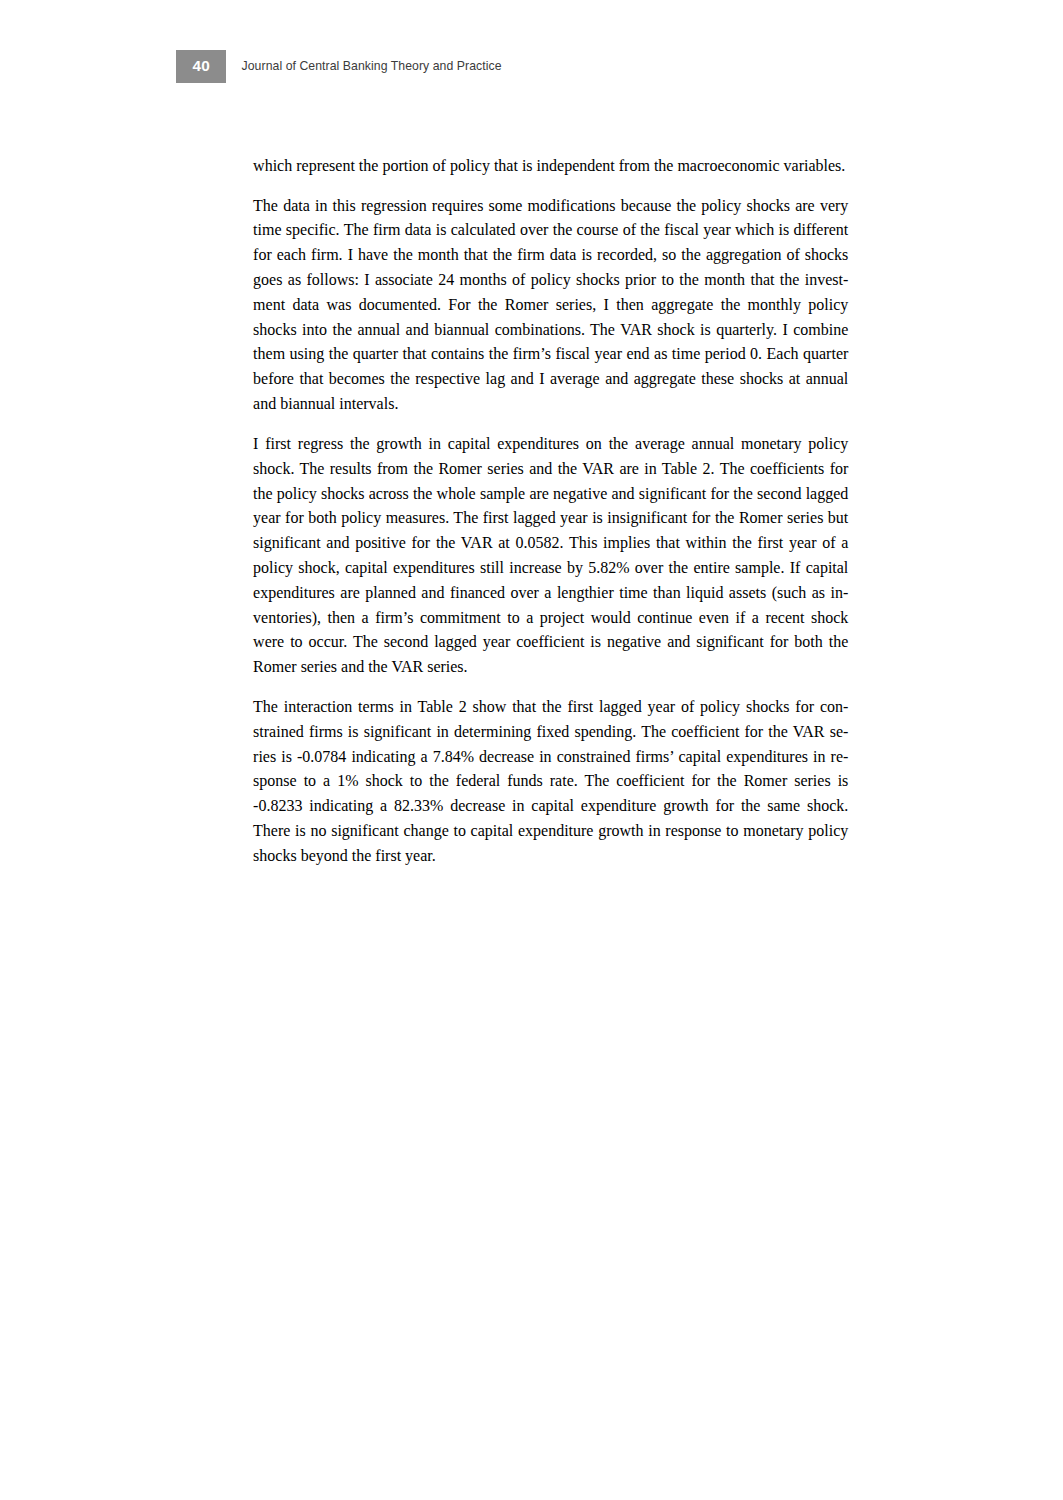40
Journal of Central Banking Theory and Practice
which represent the portion of policy that is independent from the macroeconomic variables.
The data in this regression requires some modifications because the policy shocks are very time specific. The firm data is calculated over the course of the fiscal year which is different for each firm. I have the month that the firm data is recorded, so the aggregation of shocks goes as follows: I associate 24 months of policy shocks prior to the month that the investment data was documented. For the Romer series, I then aggregate the monthly policy shocks into the annual and biannual combinations. The VAR shock is quarterly. I combine them using the quarter that contains the firm’s fiscal year end as time period 0. Each quarter before that becomes the respective lag and I average and aggregate these shocks at annual and biannual intervals.
I first regress the growth in capital expenditures on the average annual monetary policy shock. The results from the Romer series and the VAR are in Table 2. The coefficients for the policy shocks across the whole sample are negative and significant for the second lagged year for both policy measures. The first lagged year is insignificant for the Romer series but significant and positive for the VAR at 0.0582. This implies that within the first year of a policy shock, capital expenditures still increase by 5.82% over the entire sample. If capital expenditures are planned and financed over a lengthier time than liquid assets (such as inventories), then a firm’s commitment to a project would continue even if a recent shock were to occur. The second lagged year coefficient is negative and significant for both the Romer series and the VAR series.
The interaction terms in Table 2 show that the first lagged year of policy shocks for constrained firms is significant in determining fixed spending. The coefficient for the VAR series is -0.0784 indicating a 7.84% decrease in constrained firms’ capital expenditures in response to a 1% shock to the federal funds rate. The coefficient for the Romer series is -0.8233 indicating a 82.33% decrease in capital expenditure growth for the same shock. There is no significant change to capital expenditure growth in response to monetary policy shocks beyond the first year.